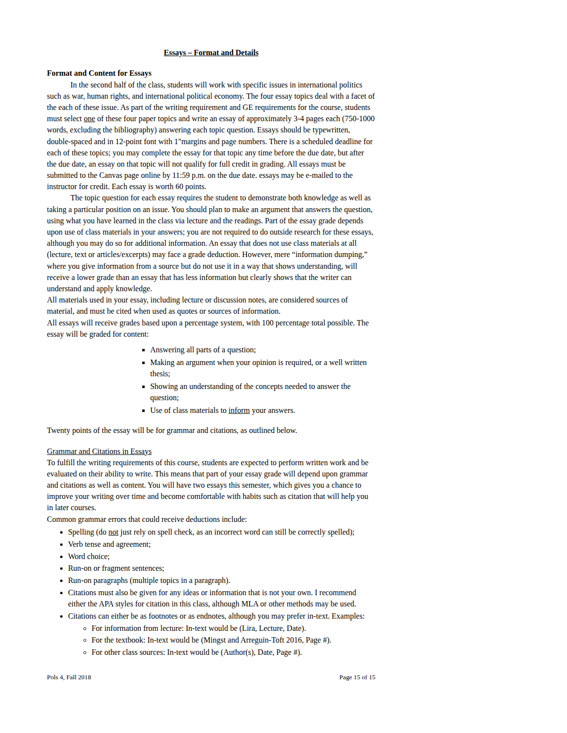Essays – Format and Details
Format and Content for Essays
In the second half of the class, students will work with specific issues in international politics such as war, human rights, and international political economy. The four essay topics deal with a facet of the each of these issue. As part of the writing requirement and GE requirements for the course, students must select one of these four paper topics and write an essay of approximately 3-4 pages each (750-1000 words, excluding the bibliography) answering each topic question. Essays should be typewritten, double-spaced and in 12-point font with 1"margins and page numbers. There is a scheduled deadline for each of these topics; you may complete the essay for that topic any time before the due date, but after the due date, an essay on that topic will not qualify for full credit in grading. All essays must be submitted to the Canvas page online by 11:59 p.m. on the due date. essays may be e-mailed to the instructor for credit. Each essay is worth 60 points.
The topic question for each essay requires the student to demonstrate both knowledge as well as taking a particular position on an issue. You should plan to make an argument that answers the question, using what you have learned in the class via lecture and the readings. Part of the essay grade depends upon use of class materials in your answers; you are not required to do outside research for these essays, although you may do so for additional information. An essay that does not use class materials at all (lecture, text or articles/excerpts) may face a grade deduction. However, mere “information dumping,” where you give information from a source but do not use it in a way that shows understanding, will receive a lower grade than an essay that has less information but clearly shows that the writer can understand and apply knowledge.
All materials used in your essay, including lecture or discussion notes, are considered sources of material, and must be cited when used as quotes or sources of information.
All essays will receive grades based upon a percentage system, with 100 percentage total possible. The essay will be graded for content:
Answering all parts of a question;
Making an argument when your opinion is required, or a well written thesis;
Showing an understanding of the concepts needed to answer the question;
Use of class materials to inform your answers.
Twenty points of the essay will be for grammar and citations, as outlined below.
Grammar and Citations in Essays
To fulfill the writing requirements of this course, students are expected to perform written work and be evaluated on their ability to write. This means that part of your essay grade will depend upon grammar and citations as well as content. You will have two essays this semester, which gives you a chance to improve your writing over time and become comfortable with habits such as citation that will help you in later courses.
Common grammar errors that could receive deductions include:
Spelling (do not just rely on spell check, as an incorrect word can still be correctly spelled);
Verb tense and agreement;
Word choice;
Run-on or fragment sentences;
Run-on paragraphs (multiple topics in a paragraph).
Citations must also be given for any ideas or information that is not your own. I recommend either the APA styles for citation in this class, although MLA or other methods may be used.
Citations can either be as footnotes or as endnotes, although you may prefer in-text. Examples:
For information from lecture: In-text would be (Lira, Lecture, Date).
For the textbook: In-text would be (Mingst and Arreguin-Toft 2016, Page #).
For other class sources: In-text would be (Author(s), Date, Page #).
Pols 4, Fall 2018 Page 15 of 15